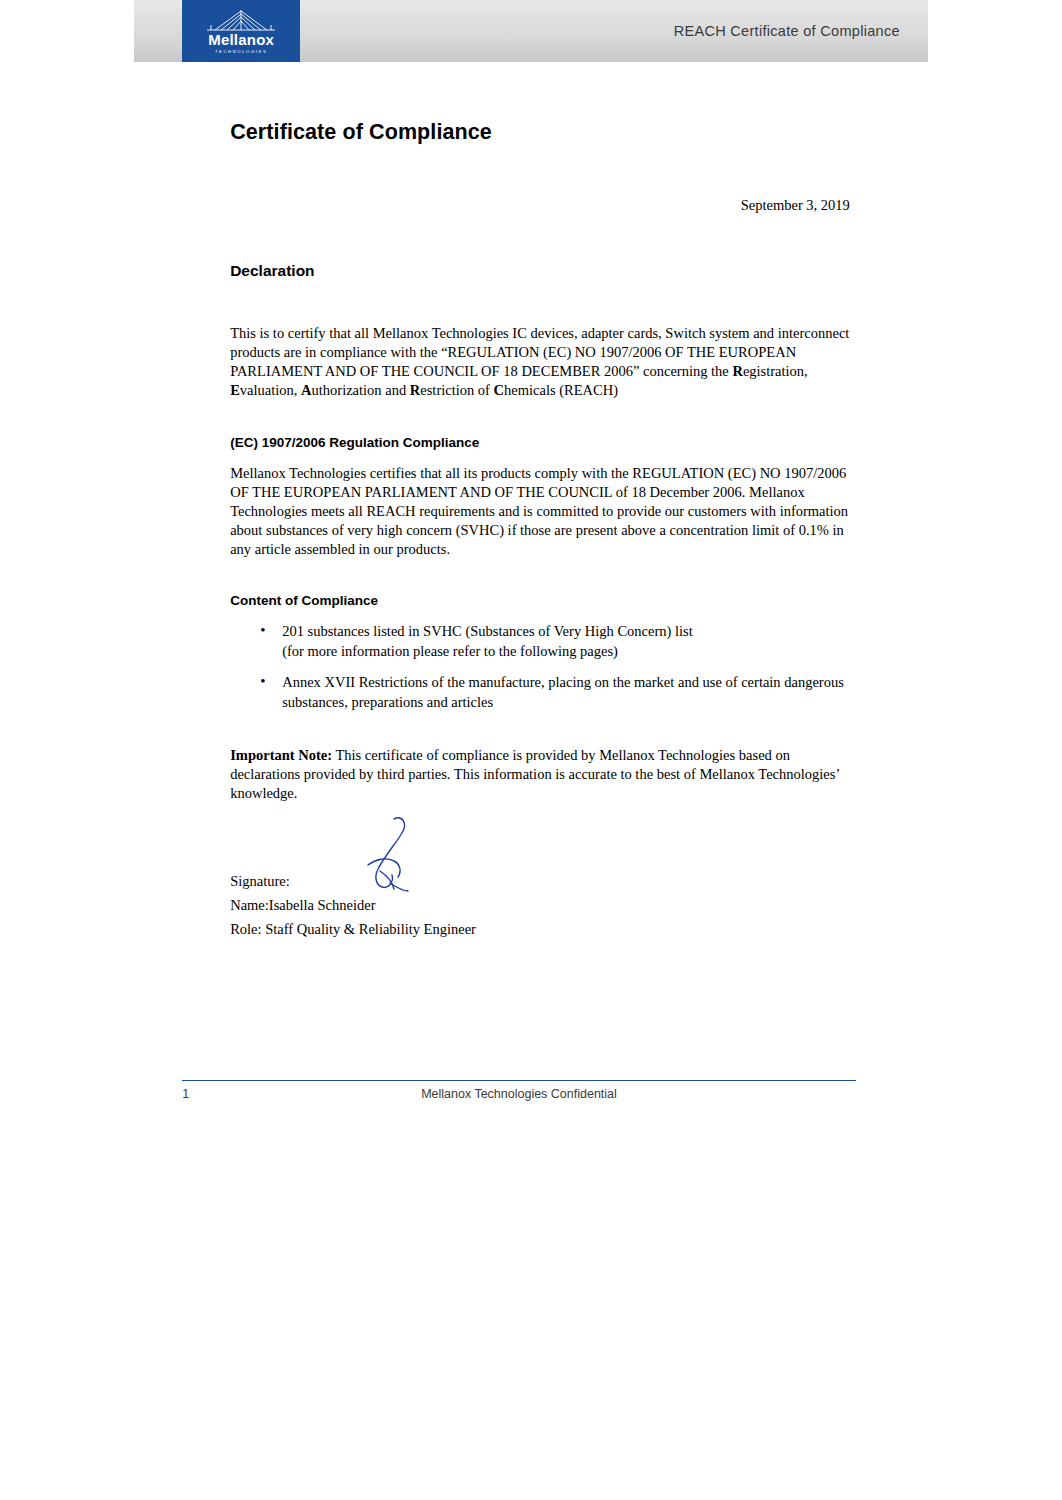Mellanox
Technologies
REACH Certificate of Compliance
Certificate of Compliance
September 3, 2019
Declaration
This is to certify that all Mellanox Technologies IC devices, adapter cards, Switch system and interconnect products are in compliance with the “REGULATION (EC) NO 1907/2006 OF THE EUROPEAN PARLIAMENT AND OF THE COUNCIL OF 18 DECEMBER 2006” concerning the Registration, Evaluation, Authorization and Restriction of Chemicals (REACH)
(EC) 1907/2006 Regulation Compliance
Mellanox Technologies certifies that all its products comply with the REGULATION (EC) NO 1907/2006 OF THE EUROPEAN PARLIAMENT AND OF THE COUNCIL of 18 December 2006. Mellanox Technologies meets all REACH requirements and is committed to provide our customers with information about substances of very high concern (SVHC) if those are present above a concentration limit of 0.1% in any article assembled in our products.
Content of Compliance
201 substances listed in SVHC (Substances of Very High Concern) list (for more information please refer to the following pages)
Annex XVII Restrictions of the manufacture, placing on the market and use of certain dangerous substances, preparations and articles
Important Note: This certificate of compliance is provided by Mellanox Technologies based on declarations provided by third parties. This information is accurate to the best of Mellanox Technologies’ knowledge.
Signature:
Name:Isabella Schneider
Role: Staff Quality & Reliability Engineer
1
Mellanox Technologies Confidential